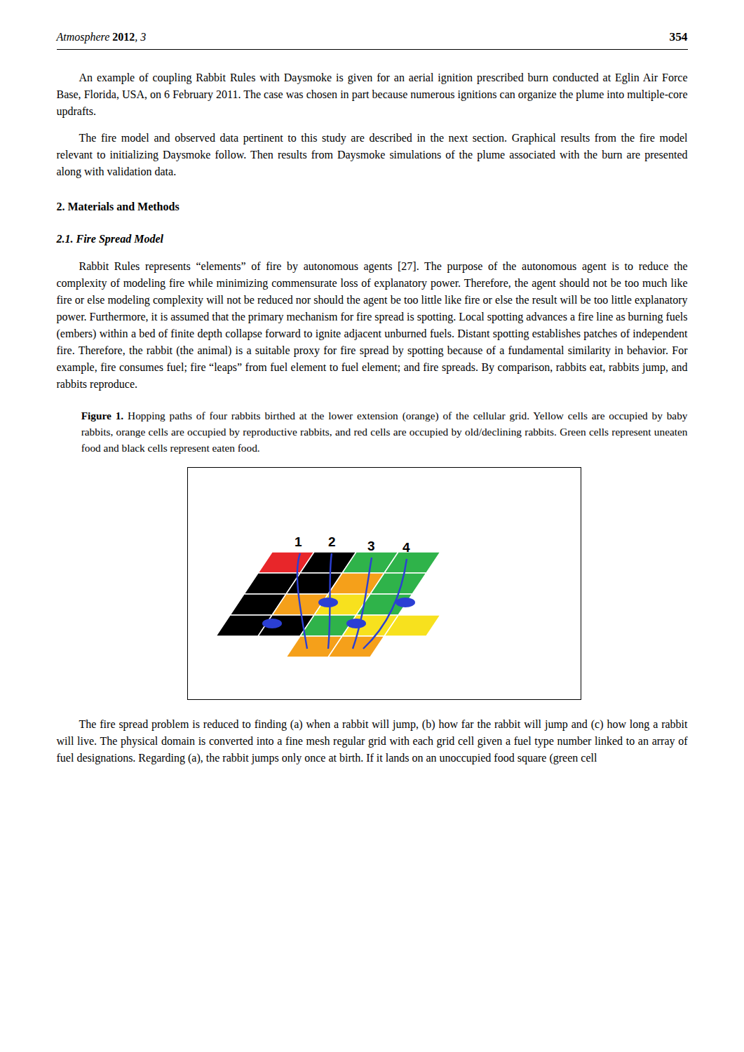Atmosphere 2012, 3
354
An example of coupling Rabbit Rules with Daysmoke is given for an aerial ignition prescribed burn conducted at Eglin Air Force Base, Florida, USA, on 6 February 2011. The case was chosen in part because numerous ignitions can organize the plume into multiple-core updrafts.
The fire model and observed data pertinent to this study are described in the next section. Graphical results from the fire model relevant to initializing Daysmoke follow. Then results from Daysmoke simulations of the plume associated with the burn are presented along with validation data.
2. Materials and Methods
2.1. Fire Spread Model
Rabbit Rules represents “elements” of fire by autonomous agents [27]. The purpose of the autonomous agent is to reduce the complexity of modeling fire while minimizing commensurate loss of explanatory power. Therefore, the agent should not be too much like fire or else modeling complexity will not be reduced nor should the agent be too little like fire or else the result will be too little explanatory power. Furthermore, it is assumed that the primary mechanism for fire spread is spotting. Local spotting advances a fire line as burning fuels (embers) within a bed of finite depth collapse forward to ignite adjacent unburned fuels. Distant spotting establishes patches of independent fire. Therefore, the rabbit (the animal) is a suitable proxy for fire spread by spotting because of a fundamental similarity in behavior. For example, fire consumes fuel; fire “leaps” from fuel element to fuel element; and fire spreads. By comparison, rabbits eat, rabbits jump, and rabbits reproduce.
Figure 1. Hopping paths of four rabbits birthed at the lower extension (orange) of the cellular grid. Yellow cells are occupied by baby rabbits, orange cells are occupied by reproductive rabbits, and red cells are occupied by old/declining rabbits. Green cells represent uneaten food and black cells represent eaten food.
1 2 3 4
The fire spread problem is reduced to finding (a) when a rabbit will jump, (b) how far the rabbit will jump and (c) how long a rabbit will live. The physical domain is converted into a fine mesh regular grid with each grid cell given a fuel type number linked to an array of fuel designations. Regarding (a), the rabbit jumps only once at birth. If it lands on an unoccupied food square (green cell